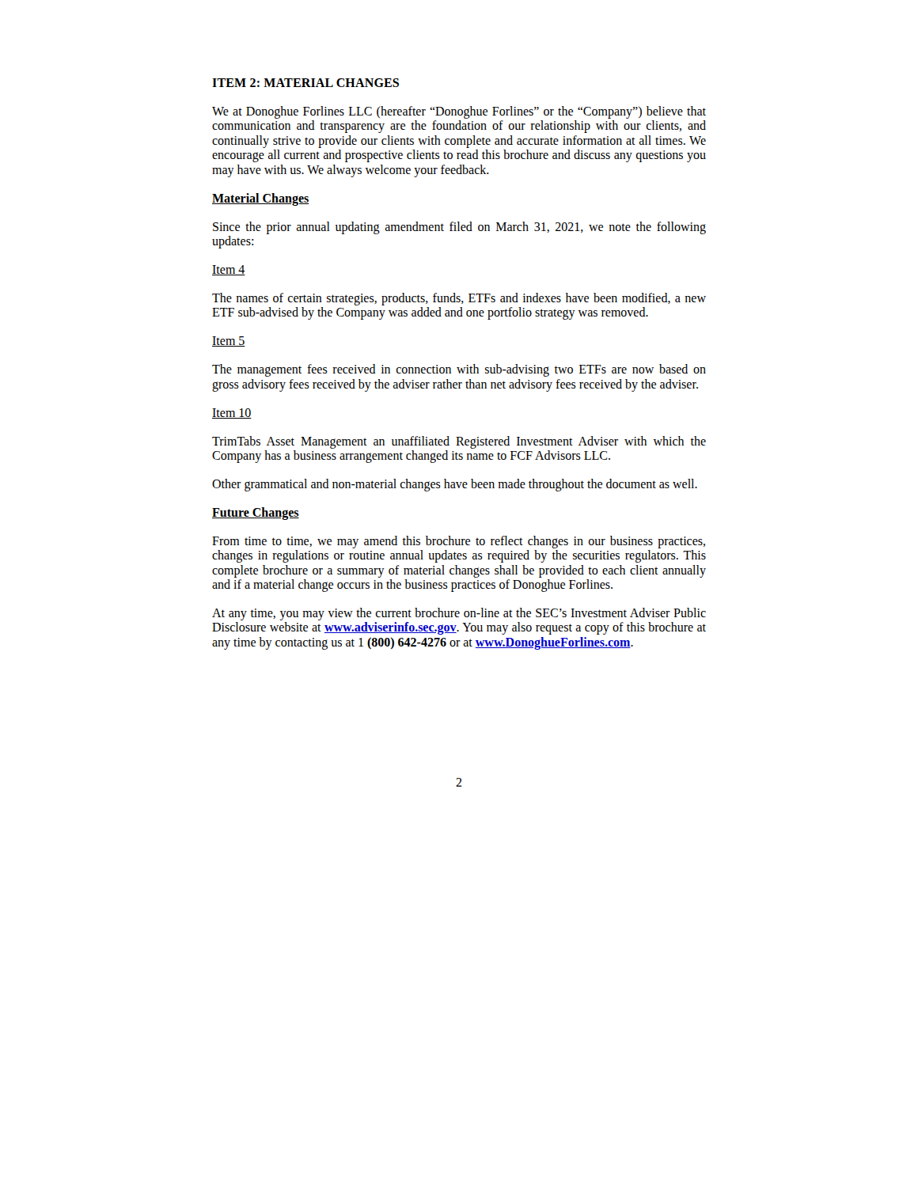ITEM 2: MATERIAL CHANGES
We at Donoghue Forlines LLC (hereafter “Donoghue Forlines” or the “Company”) believe that communication and transparency are the foundation of our relationship with our clients, and continually strive to provide our clients with complete and accurate information at all times. We encourage all current and prospective clients to read this brochure and discuss any questions you may have with us. We always welcome your feedback.
Material Changes
Since the prior annual updating amendment filed on March 31, 2021, we note the following updates:
Item 4
The names of certain strategies, products, funds, ETFs and indexes have been modified, a new ETF sub-advised by the Company was added and one portfolio strategy was removed.
Item 5
The management fees received in connection with sub-advising two ETFs are now based on gross advisory fees received by the adviser rather than net advisory fees received by the adviser.
Item 10
TrimTabs Asset Management an unaffiliated Registered Investment Adviser with which the Company has a business arrangement changed its name to FCF Advisors LLC.
Other grammatical and non-material changes have been made throughout the document as well.
Future Changes
From time to time, we may amend this brochure to reflect changes in our business practices, changes in regulations or routine annual updates as required by the securities regulators. This complete brochure or a summary of material changes shall be provided to each client annually and if a material change occurs in the business practices of Donoghue Forlines.
At any time, you may view the current brochure on-line at the SEC’s Investment Adviser Public Disclosure website at www.adviserinfo.sec.gov. You may also request a copy of this brochure at any time by contacting us at 1 (800) 642-4276 or at www.DonoghueForlines.com.
2